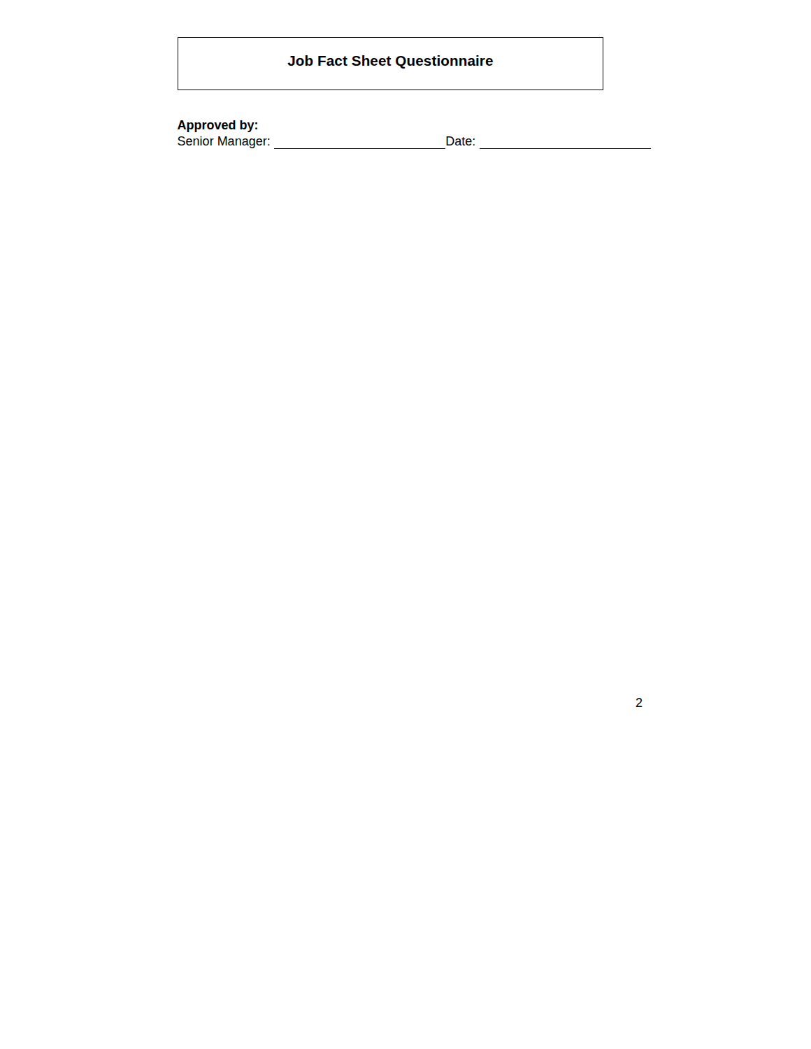Job Fact Sheet Questionnaire
Approved by:
Senior Manager:
Date:
2